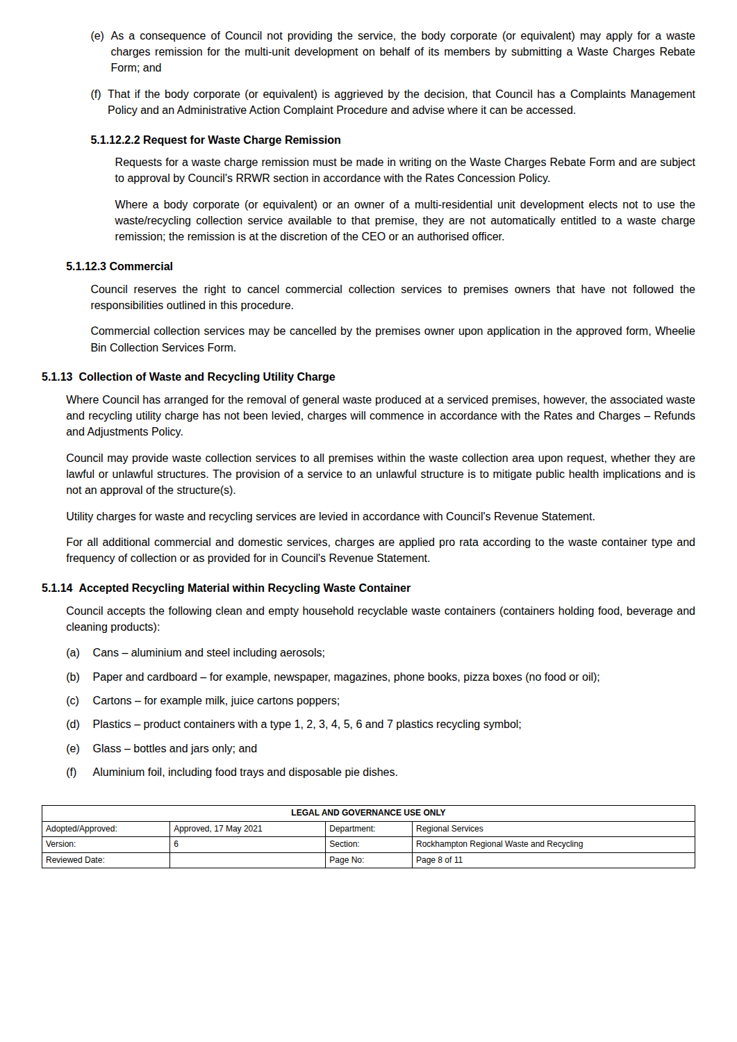(e)
As a consequence of Council not providing the service, the body corporate (or equivalent) may apply for a waste charges remission for the multi-unit development on behalf of its members by submitting a Waste Charges Rebate Form; and
(f)
That if the body corporate (or equivalent) is aggrieved by the decision, that Council has a Complaints Management Policy and an Administrative Action Complaint Procedure and advise where it can be accessed.
5.1.12.2.2 Request for Waste Charge Remission
Requests for a waste charge remission must be made in writing on the Waste Charges Rebate Form and are subject to approval by Council's RRWR section in accordance with the Rates Concession Policy.
Where a body corporate (or equivalent) or an owner of a multi-residential unit development elects not to use the waste/recycling collection service available to that premise, they are not automatically entitled to a waste charge remission; the remission is at the discretion of the CEO or an authorised officer.
5.1.12.3 Commercial
Council reserves the right to cancel commercial collection services to premises owners that have not followed the responsibilities outlined in this procedure.
Commercial collection services may be cancelled by the premises owner upon application in the approved form, Wheelie Bin Collection Services Form.
5.1.13 Collection of Waste and Recycling Utility Charge
Where Council has arranged for the removal of general waste produced at a serviced premises, however, the associated waste and recycling utility charge has not been levied, charges will commence in accordance with the Rates and Charges – Refunds and Adjustments Policy.
Council may provide waste collection services to all premises within the waste collection area upon request, whether they are lawful or unlawful structures. The provision of a service to an unlawful structure is to mitigate public health implications and is not an approval of the structure(s).
Utility charges for waste and recycling services are levied in accordance with Council's Revenue Statement.
For all additional commercial and domestic services, charges are applied pro rata according to the waste container type and frequency of collection or as provided for in Council's Revenue Statement.
5.1.14 Accepted Recycling Material within Recycling Waste Container
Council accepts the following clean and empty household recyclable waste containers (containers holding food, beverage and cleaning products):
(a)
Cans – aluminium and steel including aerosols;
(b)
Paper and cardboard – for example, newspaper, magazines, phone books, pizza boxes (no food or oil);
(c)
Cartons – for example milk, juice cartons poppers;
(d)
Plastics – product containers with a type 1, 2, 3, 4, 5, 6 and 7 plastics recycling symbol;
(e)
Glass – bottles and jars only; and
(f)
Aluminium foil, including food trays and disposable pie dishes.
| LEGAL AND GOVERNANCE USE ONLY |
| Adopted/Approved: | Approved, 17 May 2021 | Department: | Regional Services |
| Version: | 6 | Section: | Rockhampton Regional Waste and Recycling |
| Reviewed Date: | | Page No: | Page 8 of 11 |